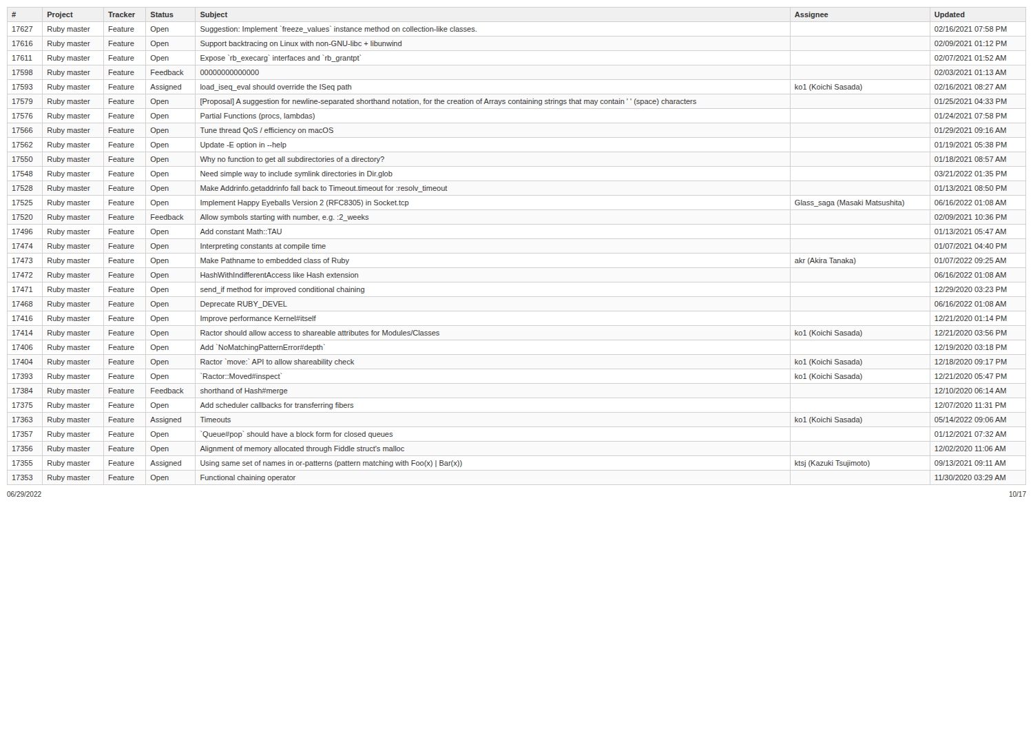Issue list
| # | Project | Tracker | Status | Subject | Assignee | Updated |
| --- | --- | --- | --- | --- | --- | --- |
| 17627 | Ruby master | Feature | Open | Suggestion: Implement `freeze_values` instance method on collection-like classes. | | 02/16/2021 07:58 PM |
| 17616 | Ruby master | Feature | Open | Support backtracing on Linux with non-GNU-libc + libunwind | | 02/09/2021 01:12 PM |
| 17611 | Ruby master | Feature | Open | Expose `rb_execarg` interfaces and `rb_grantpt` | | 02/07/2021 01:52 AM |
| 17598 | Ruby master | Feature | Feedback | 00000000000000 | | 02/03/2021 01:13 AM |
| 17593 | Ruby master | Feature | Assigned | load_iseq_eval should override the ISeq path | ko1 (Koichi Sasada) | 02/16/2021 08:27 AM |
| 17579 | Ruby master | Feature | Open | [Proposal] A suggestion for newline-separated shorthand notation, for the creation of Arrays containing strings that may contain ' ' (space) characters | | 01/25/2021 04:33 PM |
| 17576 | Ruby master | Feature | Open | Partial Functions (procs, lambdas) | | 01/24/2021 07:58 PM |
| 17566 | Ruby master | Feature | Open | Tune thread QoS / efficiency on macOS | | 01/29/2021 09:16 AM |
| 17562 | Ruby master | Feature | Open | Update -E option in --help | | 01/19/2021 05:38 PM |
| 17550 | Ruby master | Feature | Open | Why no function to get all subdirectories of a directory? | | 01/18/2021 08:57 AM |
| 17548 | Ruby master | Feature | Open | Need simple way to include symlink directories in Dir.glob | | 03/21/2022 01:35 PM |
| 17528 | Ruby master | Feature | Open | Make Addrinfo.getaddrinfo fall back to Timeout.timeout for :resolv_timeout | | 01/13/2021 08:50 PM |
| 17525 | Ruby master | Feature | Open | Implement Happy Eyeballs Version 2 (RFC8305) in Socket.tcp | Glass_saga (Masaki Matsushita) | 06/16/2022 01:08 AM |
| 17520 | Ruby master | Feature | Feedback | Allow symbols starting with number, e.g. :2_weeks | | 02/09/2021 10:36 PM |
| 17496 | Ruby master | Feature | Open | Add constant Math::TAU | | 01/13/2021 05:47 AM |
| 17474 | Ruby master | Feature | Open | Interpreting constants at compile time | | 01/07/2021 04:40 PM |
| 17473 | Ruby master | Feature | Open | Make Pathname to embedded class of Ruby | akr (Akira Tanaka) | 01/07/2022 09:25 AM |
| 17472 | Ruby master | Feature | Open | HashWithIndifferentAccess like Hash extension | | 06/16/2022 01:08 AM |
| 17471 | Ruby master | Feature | Open | send_if method for improved conditional chaining | | 12/29/2020 03:23 PM |
| 17468 | Ruby master | Feature | Open | Deprecate RUBY_DEVEL | | 06/16/2022 01:08 AM |
| 17416 | Ruby master | Feature | Open | Improve performance Kernel#itself | | 12/21/2020 01:14 PM |
| 17414 | Ruby master | Feature | Open | Ractor should allow access to shareable attributes for Modules/Classes | ko1 (Koichi Sasada) | 12/21/2020 03:56 PM |
| 17406 | Ruby master | Feature | Open | Add `NoMatchingPatternError#depth` | | 12/19/2020 03:18 PM |
| 17404 | Ruby master | Feature | Open | Ractor `move:` API to allow shareability check | ko1 (Koichi Sasada) | 12/18/2020 09:17 PM |
| 17393 | Ruby master | Feature | Open | `Ractor::Moved#inspect` | ko1 (Koichi Sasada) | 12/21/2020 05:47 PM |
| 17384 | Ruby master | Feature | Feedback | shorthand of Hash#merge | | 12/10/2020 06:14 AM |
| 17375 | Ruby master | Feature | Open | Add scheduler callbacks for transferring fibers | | 12/07/2020 11:31 PM |
| 17363 | Ruby master | Feature | Assigned | Timeouts | ko1 (Koichi Sasada) | 05/14/2022 09:06 AM |
| 17357 | Ruby master | Feature | Open | `Queue#pop` should have a block form for closed queues | | 01/12/2021 07:32 AM |
| 17356 | Ruby master | Feature | Open | Alignment of memory allocated through Fiddle struct's malloc | | 12/02/2020 11:06 AM |
| 17355 | Ruby master | Feature | Assigned | Using same set of names in or-patterns (pattern matching with Foo(x) / Bar(x)) | ktsj (Kazuki Tsujimoto) | 09/13/2021 09:11 AM |
| 17353 | Ruby master | Feature | Open | Functional chaining operator | | 11/30/2020 03:29 AM |
06/29/2022 10/17